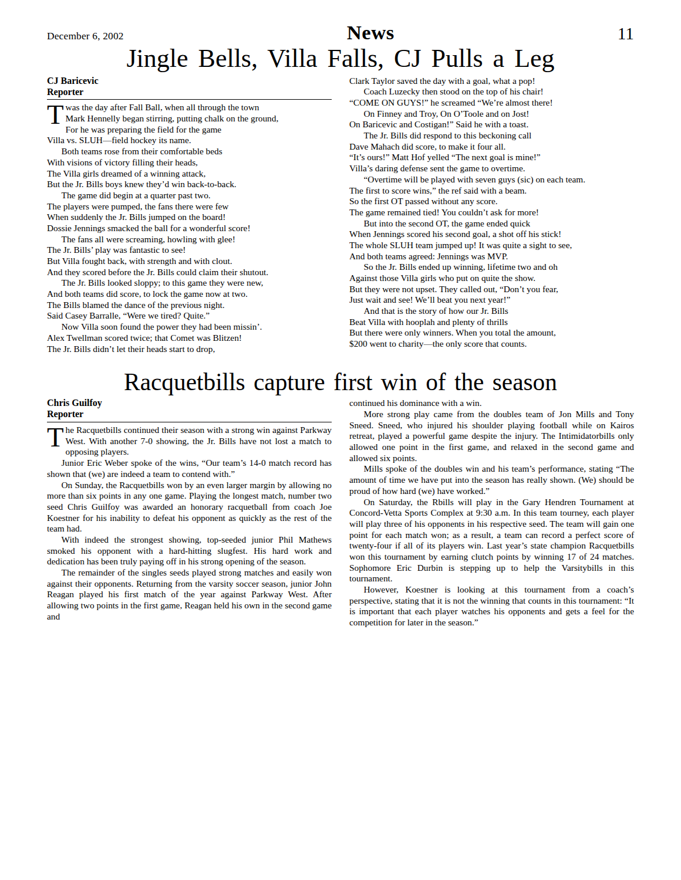December 6, 2002 News 11
Jingle Bells, Villa Falls, CJ Pulls a Leg
CJ Baricevic
Reporter
Twas the day after Fall Ball, when all through the town
Mark Hennelly began stirring, putting chalk on the ground,
For he was preparing the field for the game
Villa vs. SLUH—field hockey its name.
Both teams rose from their comfortable beds
With visions of victory filling their heads,
The Villa girls dreamed of a winning attack,
But the Jr. Bills boys knew they’d win back-to-back.
The game did begin at a quarter past two.
The players were pumped, the fans there were few
When suddenly the Jr. Bills jumped on the board!
Dossie Jennings smacked the ball for a wonderful score!
The fans all were screaming, howling with glee!
The Jr. Bills’ play was fantastic to see!
But Villa fought back, with strength and with clout.
And they scored before the Jr. Bills could claim their shutout.
The Jr. Bills looked sloppy; to this game they were new,
And both teams did score, to lock the game now at two.
The Bills blamed the dance of the previous night.
Said Casey Barralle, “Were we tired? Quite.”
Now Villa soon found the power they had been missin’.
Alex Twellman scored twice; that Comet was Blitzen!
The Jr. Bills didn’t let their heads start to drop,
Clark Taylor saved the day with a goal, what a pop!
Coach Luzecky then stood on the top of his chair!
“COME ON GUYS!” he screamed “We’re almost there!
On Finney and Troy, On O’Toole and on Jost!
On Baricevic and Costigan!” Said he with a toast.
The Jr. Bills did respond to this beckoning call
Dave Mahach did score, to make it four all.
“It’s ours!” Matt Hof yelled “The next goal is mine!”
Villa’s daring defense sent the game to overtime.
“Overtime will be played with seven guys (sic) on each team.
The first to score wins,” the ref said with a beam.
So the first OT passed without any score.
The game remained tied! You couldn’t ask for more!
But into the second OT, the game ended quick
When Jennings scored his second goal, a shot off his stick!
The whole SLUH team jumped up! It was quite a sight to see,
And both teams agreed: Jennings was MVP.
So the Jr. Bills ended up winning, lifetime two and oh
Against those Villa girls who put on quite the show.
But they were not upset. They called out, “Don’t you fear,
Just wait and see! We’ll beat you next year!”
And that is the story of how our Jr. Bills
Beat Villa with hooplah and plenty of thrills
But there were only winners. When you total the amount,
$200 went to charity—the only score that counts.
Racquetbills capture first win of the season
Chris Guilfoy
Reporter
The Racquetbills continued their season with a strong win against Parkway West. With another 7-0 showing, the Jr. Bills have not lost a match to opposing players.
Junior Eric Weber spoke of the wins, “Our team’s 14-0 match record has shown that (we) are indeed a team to contend with.”
On Sunday, the Racquetbills won by an even larger margin by allowing no more than six points in any one game. Playing the longest match, number two seed Chris Guilfoy was awarded an honorary racquetball from coach Joe Koestner for his inability to defeat his opponent as quickly as the rest of the team had.
With indeed the strongest showing, top-seeded junior Phil Mathews smoked his opponent with a hard-hitting slugfest. His hard work and dedication has been truly paying off in his strong opening of the season.
The remainder of the singles seeds played strong matches and easily won against their opponents. Returning from the varsity soccer season, junior John Reagan played his first match of the year against Parkway West. After allowing two points in the first game, Reagan held his own in the second game and
continued his dominance with a win.
More strong play came from the doubles team of Jon Mills and Tony Sneed. Sneed, who injured his shoulder playing football while on Kairos retreat, played a powerful game despite the injury. The Intimidatorbills only allowed one point in the first game, and relaxed in the second game and allowed six points.
Mills spoke of the doubles win and his team’s performance, stating “The amount of time we have put into the season has really shown. (We) should be proud of how hard (we) have worked.”
On Saturday, the Rbills will play in the Gary Hendren Tournament at Concord-Vetta Sports Complex at 9:30 a.m. In this team tourney, each player will play three of his opponents in his respective seed. The team will gain one point for each match won; as a result, a team can record a perfect score of twenty-four if all of its players win. Last year’s state champion Racquetbills won this tournament by earning clutch points by winning 17 of 24 matches. Sophomore Eric Durbin is stepping up to help the Varsitybills in this tournament.
However, Koestner is looking at this tournament from a coach’s perspective, stating that it is not the winning that counts in this tournament: “It is important that each player watches his opponents and gets a feel for the competition for later in the season.”